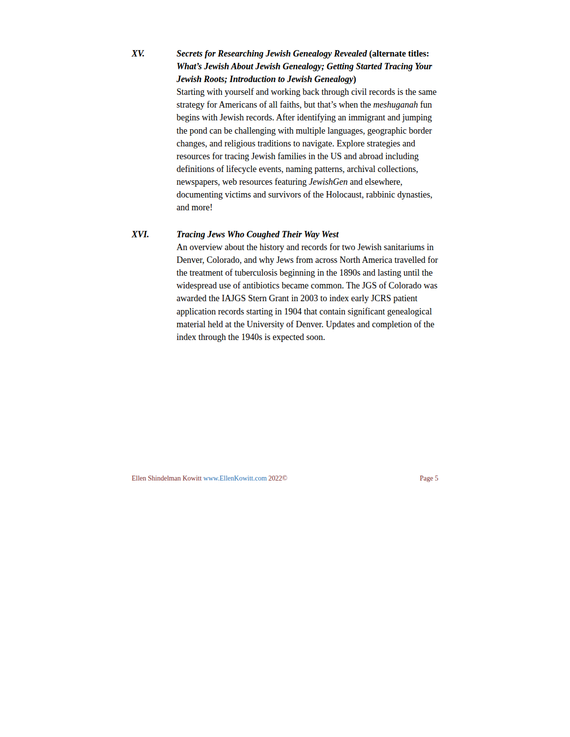XV.
Secrets for Researching Jewish Genealogy Revealed (alternate titles: What’s Jewish About Jewish Genealogy; Getting Started Tracing Your Jewish Roots; Introduction to Jewish Genealogy)
Starting with yourself and working back through civil records is the same strategy for Americans of all faiths, but that’s when the meshuganah fun begins with Jewish records. After identifying an immigrant and jumping the pond can be challenging with multiple languages, geographic border changes, and religious traditions to navigate. Explore strategies and resources for tracing Jewish families in the US and abroad including definitions of lifecycle events, naming patterns, archival collections, newspapers, web resources featuring JewishGen and elsewhere, documenting victims and survivors of the Holocaust, rabbinic dynasties, and more!
XVI.
Tracing Jews Who Coughed Their Way West
An overview about the history and records for two Jewish sanitariums in Denver, Colorado, and why Jews from across North America travelled for the treatment of tuberculosis beginning in the 1890s and lasting until the widespread use of antibiotics became common. The JGS of Colorado was awarded the IAJGS Stern Grant in 2003 to index early JCRS patient application records starting in 1904 that contain significant genealogical material held at the University of Denver. Updates and completion of the index through the 1940s is expected soon.
Ellen Shindelman Kowitt www.EllenKowitt.com 2022©
Page 5